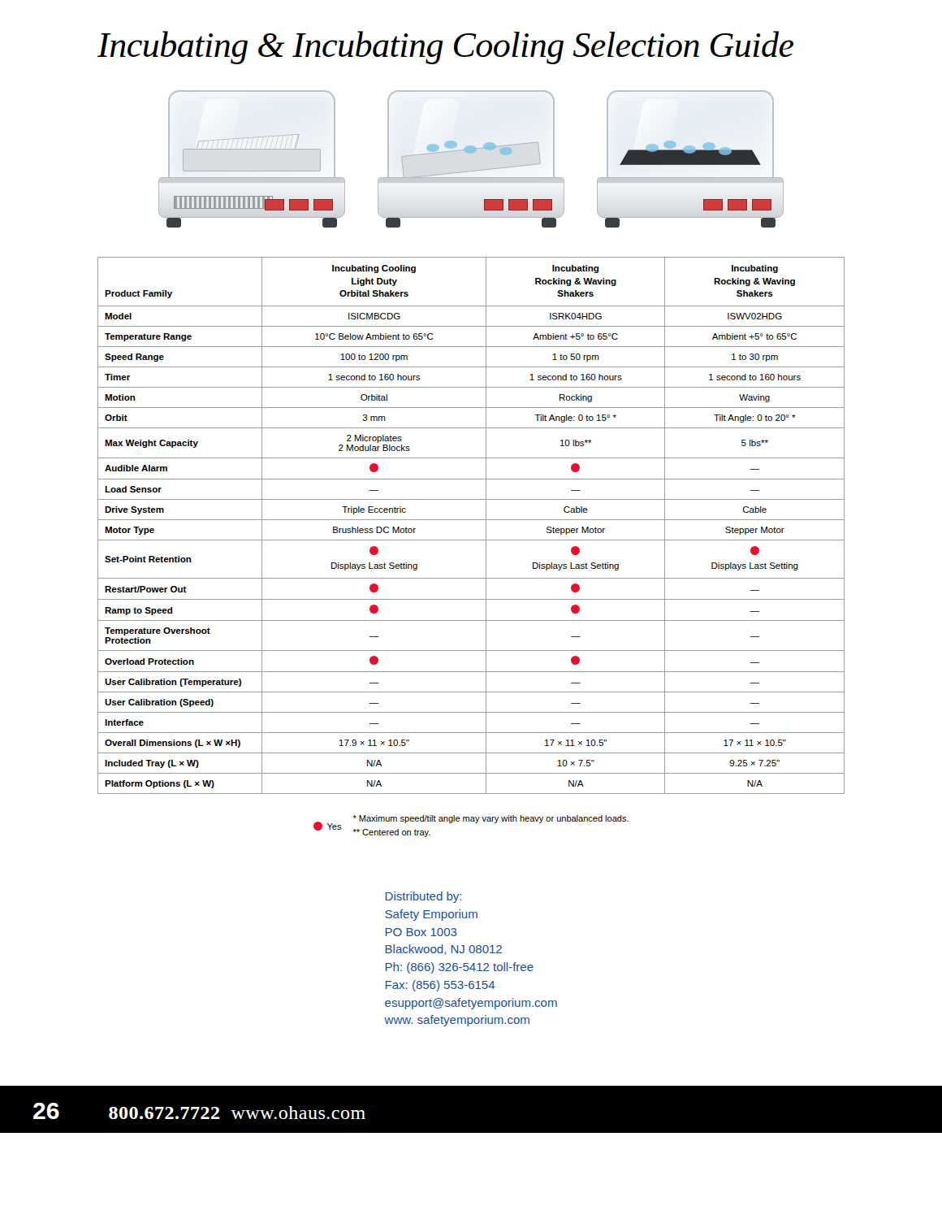Incubating & Incubating Cooling Selection Guide
| Product Family | Incubating Cooling Light Duty Orbital Shakers | Incubating Rocking & Waving Shakers | Incubating Rocking & Waving Shakers |
| --- | --- | --- | --- |
| Model | ISICMBCDG | ISRK04HDG | ISWV02HDG |
| Temperature Range | 10°C Below Ambient to 65°C | Ambient +5° to 65°C | Ambient +5° to 65°C |
| Speed Range | 100 to 1200 rpm | 1 to 50 rpm | 1 to 30 rpm |
| Timer | 1 second to 160 hours | 1 second to 160 hours | 1 second to 160 hours |
| Motion | Orbital | Rocking | Waving |
| Orbit | 3 mm | Tilt Angle: 0 to 15° * | Tilt Angle: 0 to 20° * |
| Max Weight Capacity | 2 Microplates 2 Modular Blocks | 10 lbs** | 5 lbs** |
| Audible Alarm | | | — |
| Load Sensor | — | — | — |
| Drive System | Triple Eccentric | Cable | Cable |
| Motor Type | Brushless DC Motor | Stepper Motor | Stepper Motor |
| Set-Point Retention | Displays Last Setting | Displays Last Setting | Displays Last Setting |
| Restart/Power Out | | | — |
| Ramp to Speed | | | — |
| Temperature Overshoot Protection | — | — | — |
| Overload Protection | | | — |
| User Calibration (Temperature) | — | — | — |
| User Calibration (Speed) | — | — | — |
| Interface | — | — | — |
| Overall Dimensions (L × W ×H) | 17.9 × 11 × 10.5" | 17 × 11 × 10.5" | 17 × 11 × 10.5" |
| Included Tray (L × W) | N/A | 10 × 7.5" | 9.25 × 7.25" |
| Platform Options (L × W) | N/A | N/A | N/A |
Yes
* Maximum speed/tilt angle may vary with heavy or unbalanced loads.
** Centered on tray.
Distributed by:
Safety Emporium
PO Box 1003
Blackwood, NJ 08012
Ph: (866) 326-5412 toll-free
Fax: (856) 553-6154
esupport@safetyemporium.com
www. safetyemporium.com
26
800.672.7722 www.ohaus.com